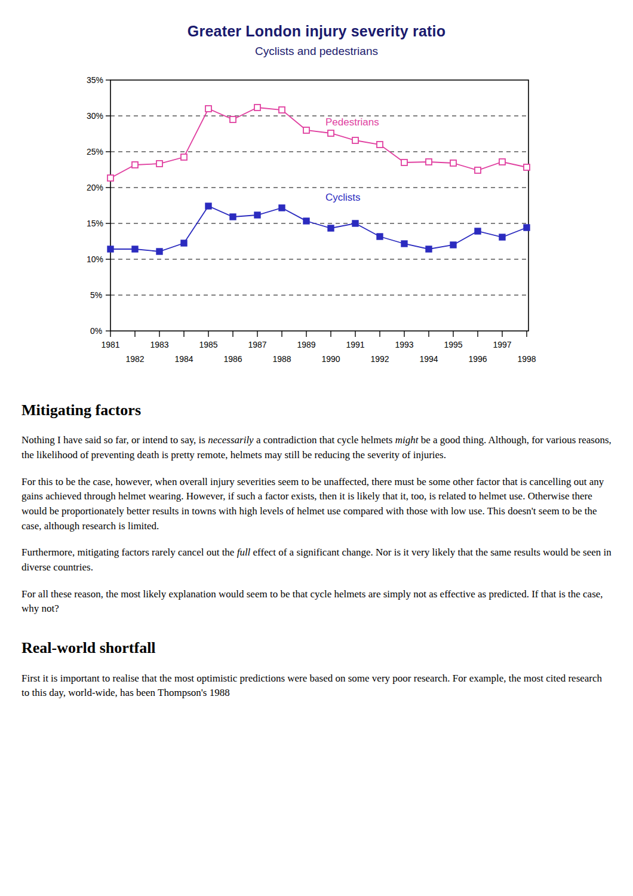Greater London injury severity ratio
Cyclists and pedestrians
35% 30% 25% 20% 15% 10% 5% 0% 1981 1983 1985 1987 1989 1991 1993 1995 1997 1982 1984 1986 1988 1990 1992 1994 1996 1998 Pedestrians Cyclists
Mitigating factors
Nothing I have said so far, or intend to say, is necessarily a contradiction that cycle helmets might be a good thing. Although, for various reasons, the likelihood of preventing death is pretty remote, helmets may still be reducing the severity of injuries.
For this to be the case, however, when overall injury severities seem to be unaffected, there must be some other factor that is cancelling out any gains achieved through helmet wearing. However, if such a factor exists, then it is likely that it, too, is related to helmet use. Otherwise there would be proportionately better results in towns with high levels of helmet use compared with those with low use. This doesn't seem to be the case, although research is limited.
Furthermore, mitigating factors rarely cancel out the full effect of a significant change. Nor is it very likely that the same results would be seen in diverse countries.
For all these reason, the most likely explanation would seem to be that cycle helmets are simply not as effective as predicted. If that is the case, why not?
Real-world shortfall
First it is important to realise that the most optimistic predictions were based on some very poor research. For example, the most cited research to this day, world-wide, has been Thompson's 1988